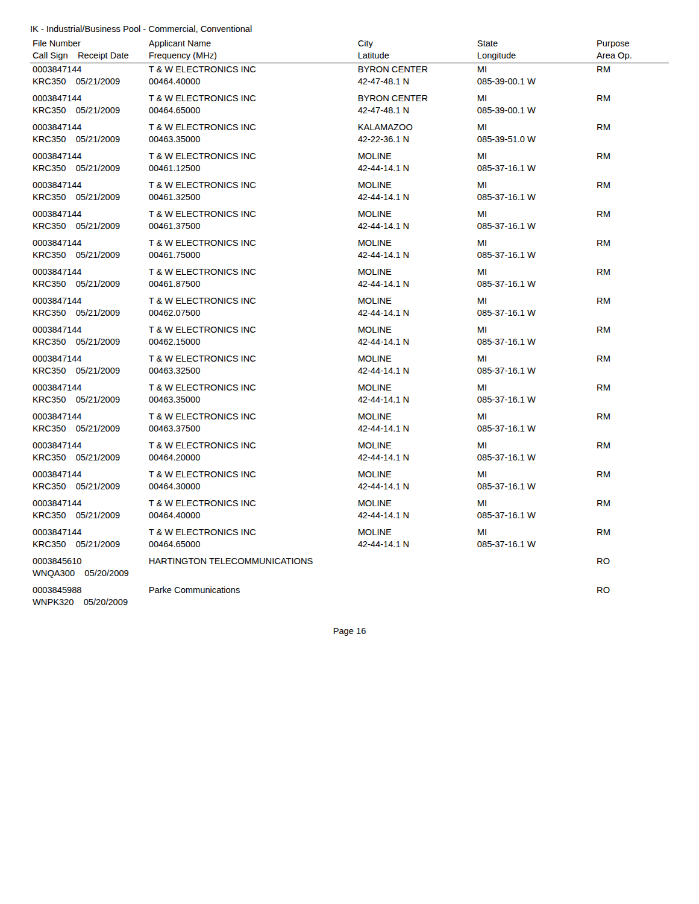IK - Industrial/Business Pool - Commercial, Conventional
| File Number | Applicant Name | City | State | Purpose |
| --- | --- | --- | --- | --- |
| Call Sign Receipt Date | Frequency (MHz) | Latitude | Longitude | Area Op. |
| 0003847144 | T & W ELECTRONICS INC | BYRON CENTER | MI | RM |
| KRC350 05/21/2009 | 00464.40000 | 42-47-48.1 N | 085-39-00.1 W | |
| 0003847144 | T & W ELECTRONICS INC | BYRON CENTER | MI | RM |
| KRC350 05/21/2009 | 00464.65000 | 42-47-48.1 N | 085-39-00.1 W | |
| 0003847144 | T & W ELECTRONICS INC | KALAMAZOO | MI | RM |
| KRC350 05/21/2009 | 00463.35000 | 42-22-36.1 N | 085-39-51.0 W | |
| 0003847144 | T & W ELECTRONICS INC | MOLINE | MI | RM |
| KRC350 05/21/2009 | 00461.12500 | 42-44-14.1 N | 085-37-16.1 W | |
| 0003847144 | T & W ELECTRONICS INC | MOLINE | MI | RM |
| KRC350 05/21/2009 | 00461.32500 | 42-44-14.1 N | 085-37-16.1 W | |
| 0003847144 | T & W ELECTRONICS INC | MOLINE | MI | RM |
| KRC350 05/21/2009 | 00461.37500 | 42-44-14.1 N | 085-37-16.1 W | |
| 0003847144 | T & W ELECTRONICS INC | MOLINE | MI | RM |
| KRC350 05/21/2009 | 00461.75000 | 42-44-14.1 N | 085-37-16.1 W | |
| 0003847144 | T & W ELECTRONICS INC | MOLINE | MI | RM |
| KRC350 05/21/2009 | 00461.87500 | 42-44-14.1 N | 085-37-16.1 W | |
| 0003847144 | T & W ELECTRONICS INC | MOLINE | MI | RM |
| KRC350 05/21/2009 | 00462.07500 | 42-44-14.1 N | 085-37-16.1 W | |
| 0003847144 | T & W ELECTRONICS INC | MOLINE | MI | RM |
| KRC350 05/21/2009 | 00462.15000 | 42-44-14.1 N | 085-37-16.1 W | |
| 0003847144 | T & W ELECTRONICS INC | MOLINE | MI | RM |
| KRC350 05/21/2009 | 00463.32500 | 42-44-14.1 N | 085-37-16.1 W | |
| 0003847144 | T & W ELECTRONICS INC | MOLINE | MI | RM |
| KRC350 05/21/2009 | 00463.35000 | 42-44-14.1 N | 085-37-16.1 W | |
| 0003847144 | T & W ELECTRONICS INC | MOLINE | MI | RM |
| KRC350 05/21/2009 | 00463.37500 | 42-44-14.1 N | 085-37-16.1 W | |
| 0003847144 | T & W ELECTRONICS INC | MOLINE | MI | RM |
| KRC350 05/21/2009 | 00464.20000 | 42-44-14.1 N | 085-37-16.1 W | |
| 0003847144 | T & W ELECTRONICS INC | MOLINE | MI | RM |
| KRC350 05/21/2009 | 00464.30000 | 42-44-14.1 N | 085-37-16.1 W | |
| 0003847144 | T & W ELECTRONICS INC | MOLINE | MI | RM |
| KRC350 05/21/2009 | 00464.40000 | 42-44-14.1 N | 085-37-16.1 W | |
| 0003847144 | T & W ELECTRONICS INC | MOLINE | MI | RM |
| KRC350 05/21/2009 | 00464.65000 | 42-44-14.1 N | 085-37-16.1 W | |
| 0003845610 | HARTINGTON TELECOMMUNICATIONS | | | RO |
| WNQA300 05/20/2009 | | | | |
| 0003845988 | Parke Communications | | | RO |
| WNPK320 05/20/2009 | | | | |
Page 16